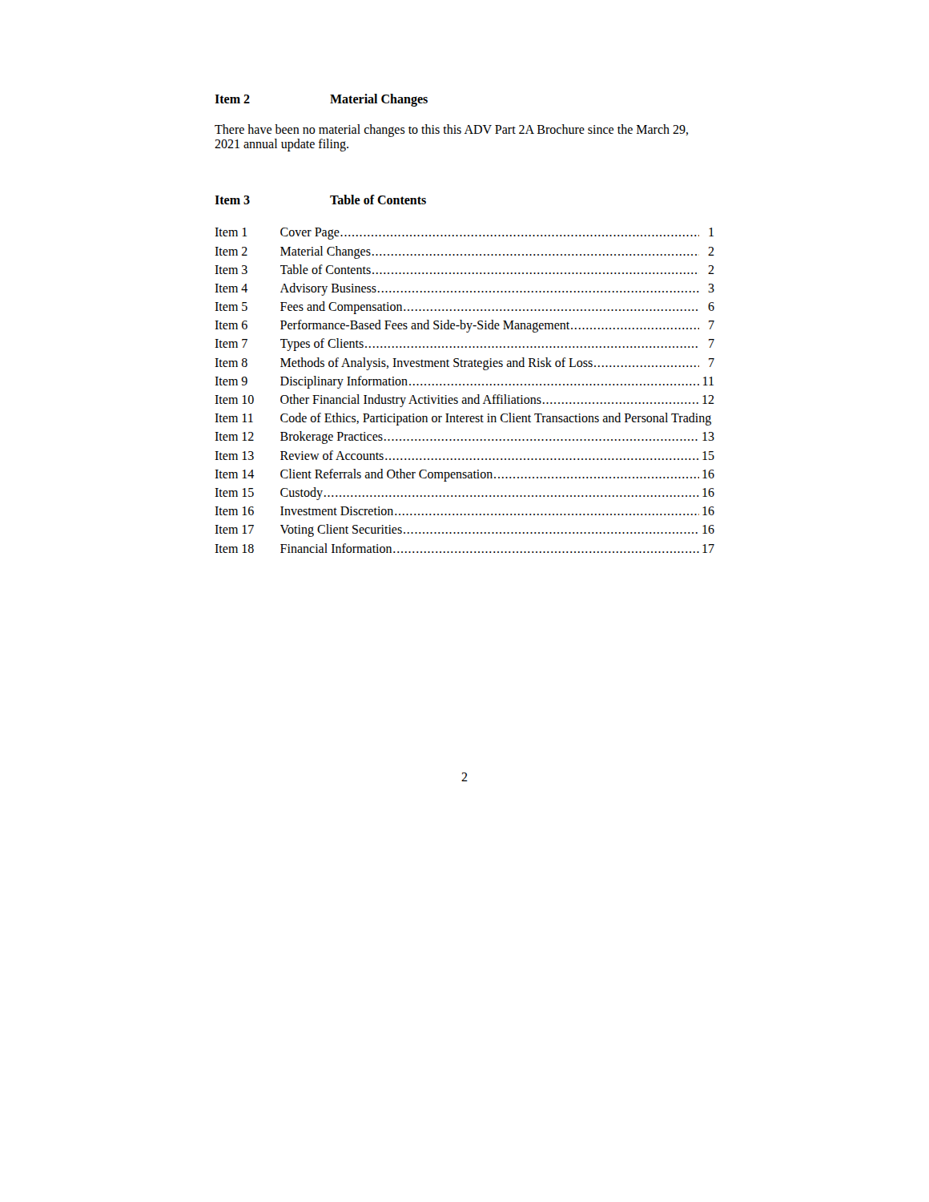Item 2 Material Changes
There have been no material changes to this this ADV Part 2A Brochure since the March 29, 2021 annual update filing.
Item 3 Table of Contents
Item 1 Cover Page .................................................................................................................................. 1
Item 2 Material Changes ....................................................................................................................... 2
Item 3 Table of Contents ....................................................................................................................... 2
Item 4 Advisory Business ...................................................................................................................... 3
Item 5 Fees and Compensation ............................................................................................................. 6
Item 6 Performance-Based Fees and Side-by-Side Management ........................................................... 7
Item 7 Types of Clients .......................................................................................................................... 7
Item 8 Methods of Analysis, Investment Strategies and Risk of Loss .................................................... 7
Item 9 Disciplinary Information ......................................................................................................... 11
Item 10 Other Financial Industry Activities and Affiliations ................................................................ 12
Item 11 Code of Ethics, Participation or Interest in Client Transactions and Personal Trading .............. 12
Item 12 Brokerage Practices ................................................................................................................. 13
Item 13 Review of Accounts ................................................................................................................. 15
Item 14 Client Referrals and Other Compensation ................................................................................ 16
Item 15 Custody ..................................................................................................................................... 16
Item 16 Investment Discretion ............................................................................................................. 16
Item 17 Voting Client Securities ........................................................................................................... 16
Item 18 Financial Information ............................................................................................................. 17
2